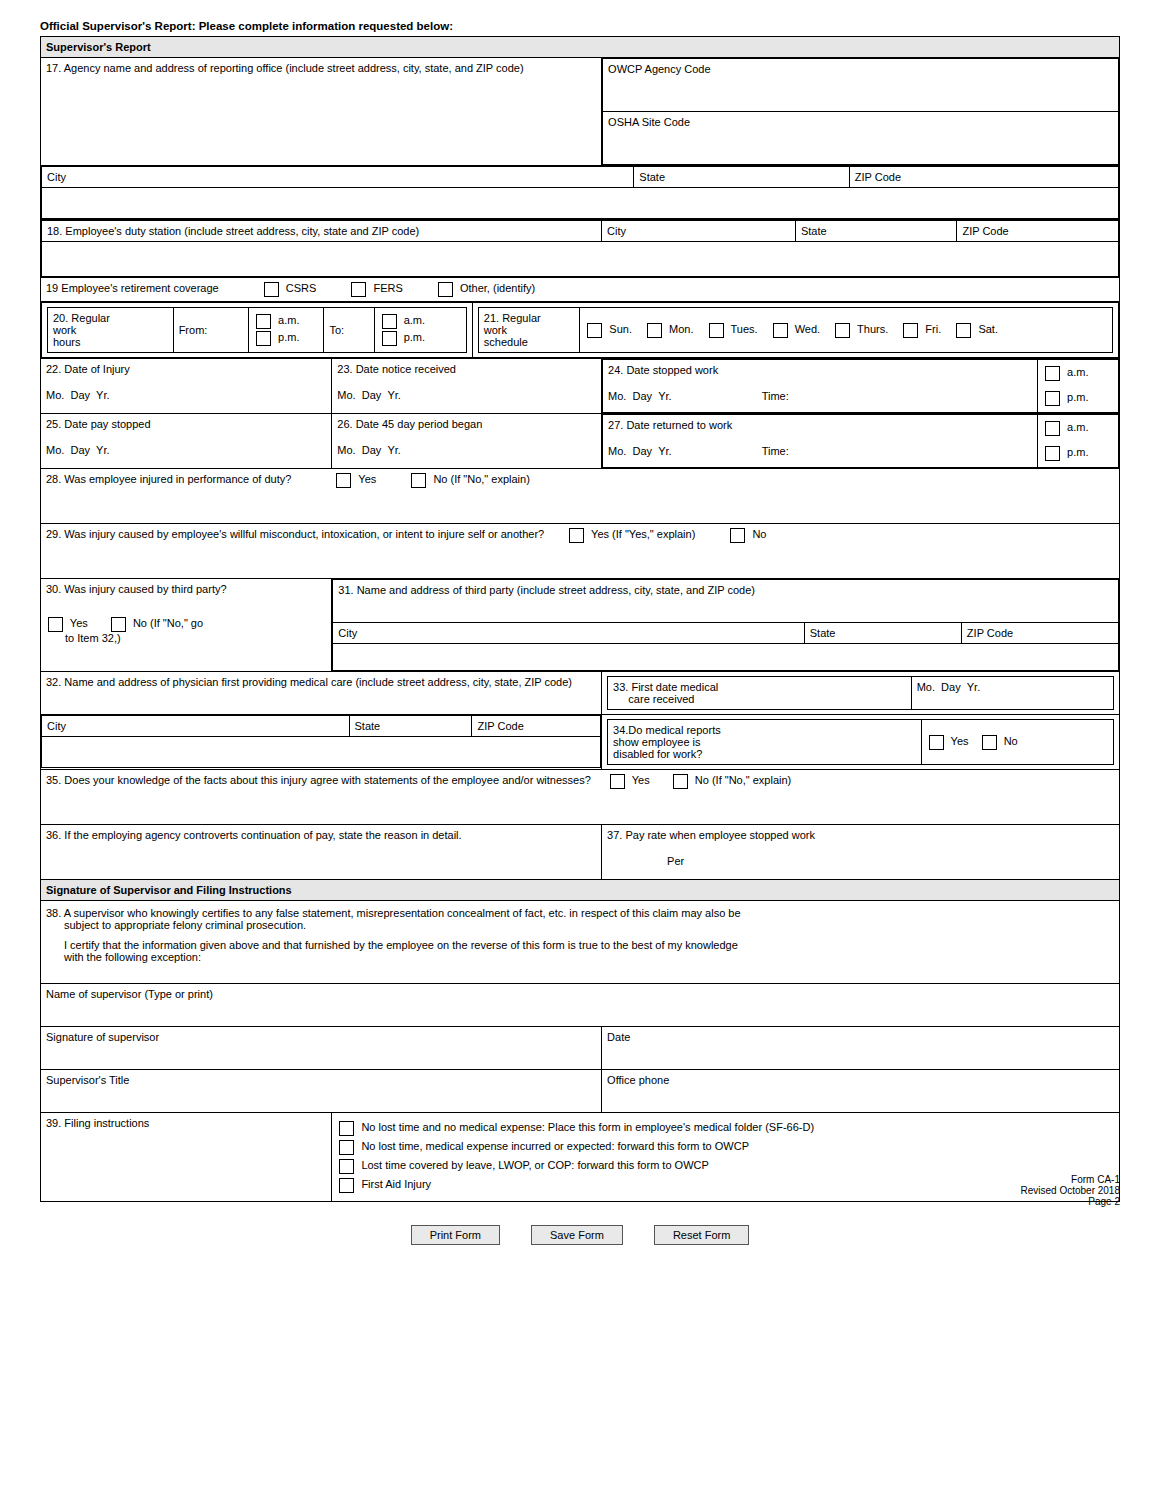Official Supervisor's Report: Please complete information requested below:
| Supervisor's Report |
| 17. Agency name and address of reporting office (include street address, city, state, and ZIP code) | / OWCP Agency Code / / OSHA Site Code / |
| / City / State / ZIP Code / |
| / 18. Employee's duty station (include street address, city, state and ZIP code) / City / State / ZIP Code / |
| 19 Employee's retirement coverage CSRS FERS Other, (identify) |
| / / 20. Regular work hours / From: / a.m. p.m. / To: / a.m. p.m. / / / 21. Regular work schedule / Sun. Mon. Tues. Wed. Thurs. Fri. Sat. / / |
| 22. Date of Injury Mo. Day Yr. | 23. Date notice received Mo. Day Yr. | / 24. Date stopped work Mo. Day Yr. Time: / a.m. p.m. / |
| 25. Date pay stopped Mo. Day Yr. | 26. Date 45 day period began Mo. Day Yr. | / 27. Date returned to work Mo. Day Yr. Time: / a.m. p.m. / |
| 28. Was employee injured in performance of duty? Yes No (If "No," explain) |
| 29. Was injury caused by employee's willful misconduct, intoxication, or intent to injure self or another? Yes (If "Yes," explain) No |
| 30. Was injury caused by third party? Yes No (If "No," go to Item 32,) | / 31. Name and address of third party (include street address, city, state, and ZIP code) / / City / State / ZIP Code / |
| 32. Name and address of physician first providing medical care (include street address, city, state, ZIP code) | / 33. First date medical care received / Mo. Day Yr. / |
| / City / State / ZIP Code / | / 34.Do medical reports show employee is disabled for work? / Yes No / |
| 35. Does your knowledge of the facts about this injury agree with statements of the employee and/or witnesses? Yes No (If "No," explain) |
| 36. If the employing agency controverts continuation of pay, state the reason in detail. | 37. Pay rate when employee stopped work Per |
| Signature of Supervisor and Filing Instructions |
| 38. A supervisor who knowingly certifies to any false statement, misrepresentation concealment of fact, etc. in respect of this claim may also be subject to appropriate felony criminal prosecution. I certify that the information given above and that furnished by the employee on the reverse of this form is true to the best of my knowledge with the following exception: |
| Name of supervisor (Type or print) |
| Signature of supervisor | Date |
| Supervisor's Title | Office phone |
| 39. Filing instructions | No lost time and no medical expense: Place this form in employee's medical folder (SF-66-D) No lost time, medical expense incurred or expected: forward this form to OWCP Lost time covered by leave, LWOP, or COP: forward this form to OWCP First Aid Injury |
Form CA-1
Revised October 2018
Page 2
Print Form Save Form Reset Form